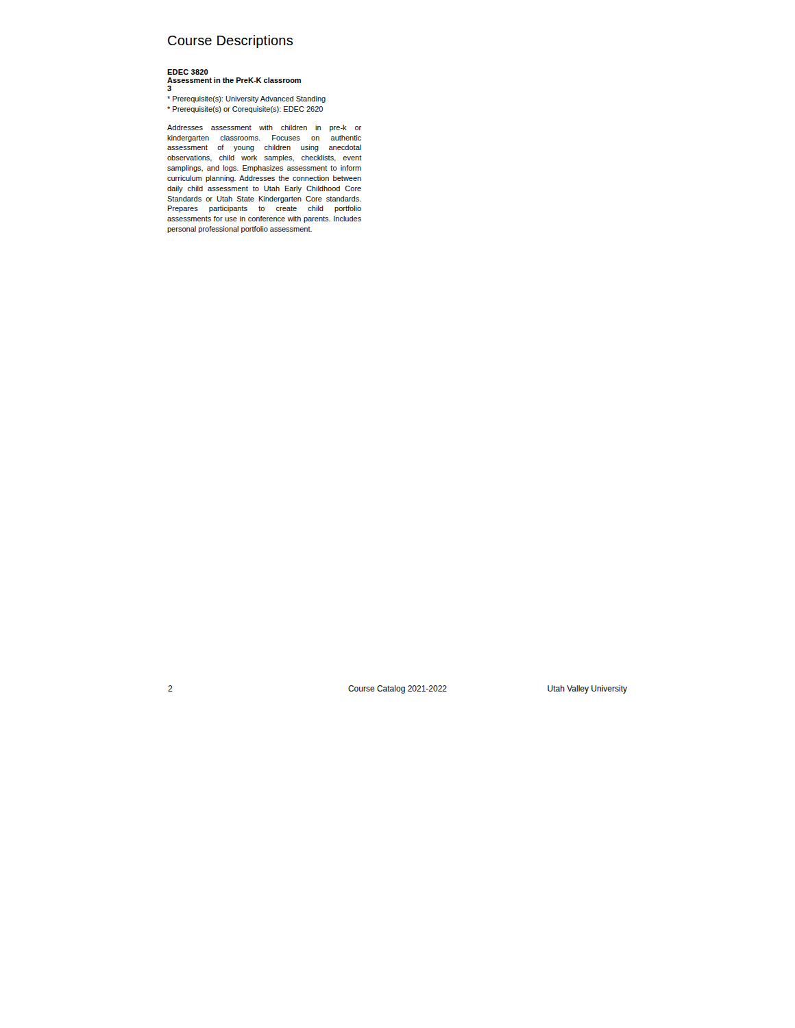Course Descriptions
EDEC 3820
Assessment in the PreK-K classroom
3
* Prerequisite(s): University Advanced Standing
* Prerequisite(s) or Corequisite(s): EDEC 2620
Addresses assessment with children in pre-k or kindergarten classrooms. Focuses on authentic assessment of young children using anecdotal observations, child work samples, checklists, event samplings, and logs. Emphasizes assessment to inform curriculum planning. Addresses the connection between daily child assessment to Utah Early Childhood Core Standards or Utah State Kindergarten Core standards. Prepares participants to create child portfolio assessments for use in conference with parents. Includes personal professional portfolio assessment.
| 2 | Course Catalog 2021-2022 | Utah Valley University |